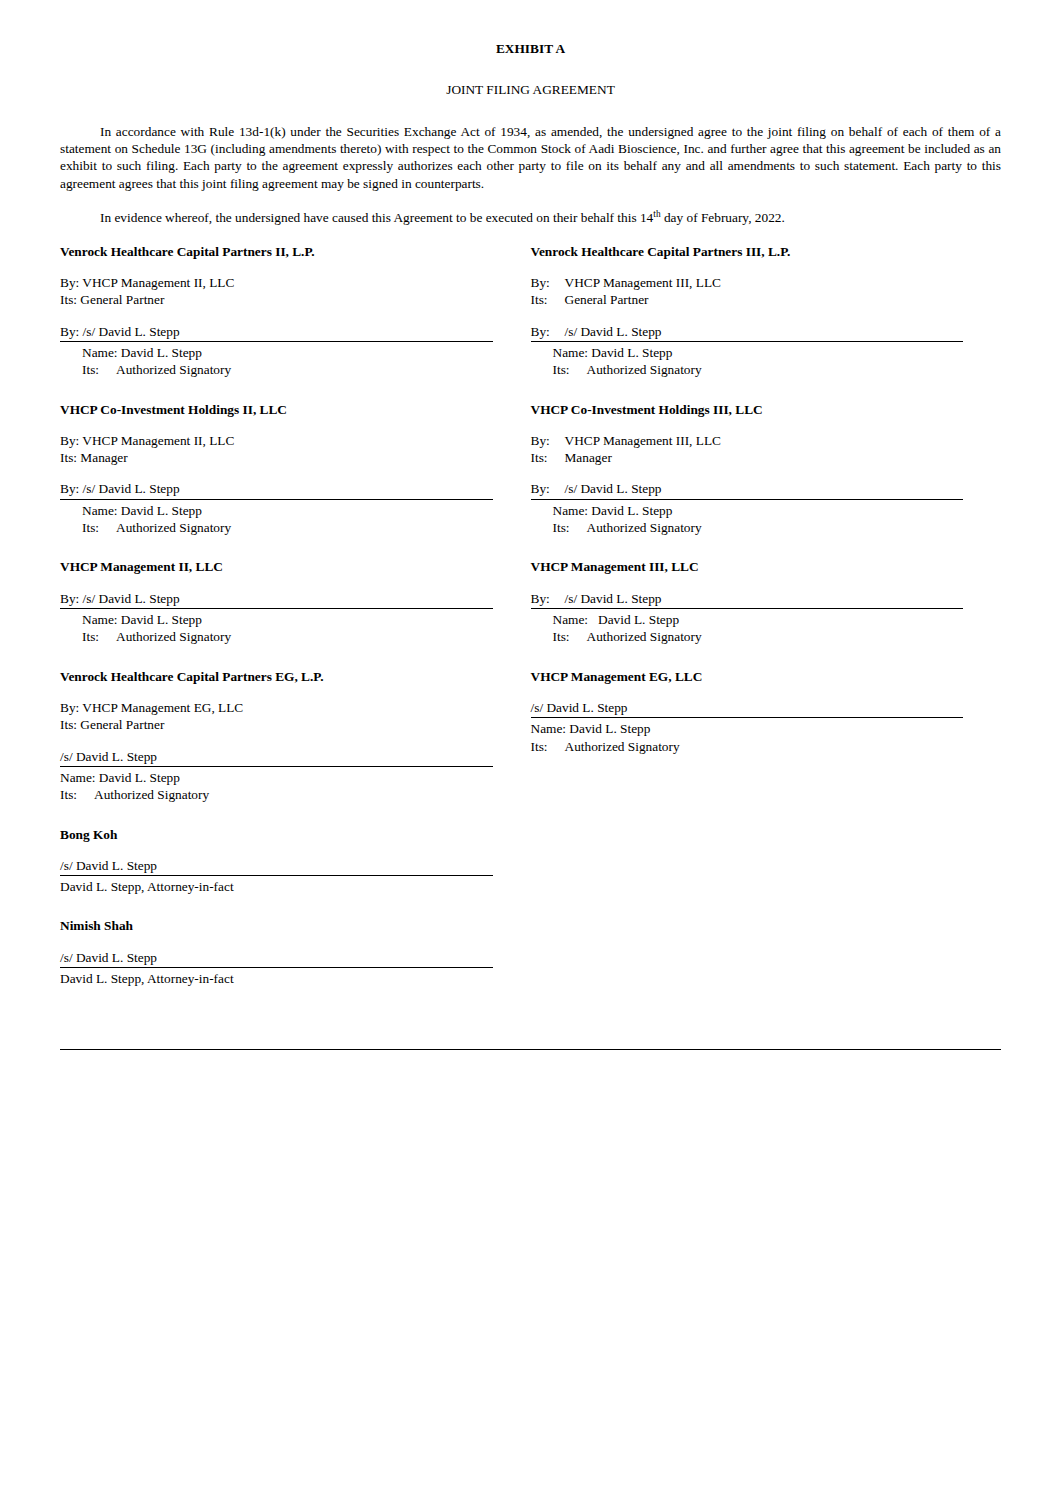EXHIBIT A
JOINT FILING AGREEMENT
In accordance with Rule 13d-1(k) under the Securities Exchange Act of 1934, as amended, the undersigned agree to the joint filing on behalf of each of them of a statement on Schedule 13G (including amendments thereto) with respect to the Common Stock of Aadi Bioscience, Inc. and further agree that this agreement be included as an exhibit to such filing. Each party to the agreement expressly authorizes each other party to file on its behalf any and all amendments to such statement. Each party to this agreement agrees that this joint filing agreement may be signed in counterparts.
In evidence whereof, the undersigned have caused this Agreement to be executed on their behalf this 14th day of February, 2022.
| Venrock Healthcare Capital Partners II, L.P. By: VHCP Management II, LLC Its: General Partner By: /s/ David L. Stepp Name: David L. Stepp Its: Authorized Signatory | Venrock Healthcare Capital Partners III, L.P. By: VHCP Management III, LLC Its: General Partner By: /s/ David L. Stepp Name: David L. Stepp Its: Authorized Signatory |
| VHCP Co-Investment Holdings II, LLC By: VHCP Management II, LLC Its: Manager By: /s/ David L. Stepp Name: David L. Stepp Its: Authorized Signatory | VHCP Co-Investment Holdings III, LLC By: VHCP Management III, LLC Its: Manager By: /s/ David L. Stepp Name: David L. Stepp Its: Authorized Signatory |
| VHCP Management II, LLC By: /s/ David L. Stepp Name: David L. Stepp Its: Authorized Signatory | VHCP Management III, LLC By: /s/ David L. Stepp Name: David L. Stepp Its: Authorized Signatory |
| Venrock Healthcare Capital Partners EG, L.P. By: VHCP Management EG, LLC Its: General Partner /s/ David L. Stepp Name: David L. Stepp Its: Authorized Signatory | VHCP Management EG, LLC /s/ David L. Stepp Name: David L. Stepp Its: Authorized Signatory |
| Bong Koh /s/ David L. Stepp David L. Stepp, Attorney-in-fact | |
| Nimish Shah /s/ David L. Stepp David L. Stepp, Attorney-in-fact | |